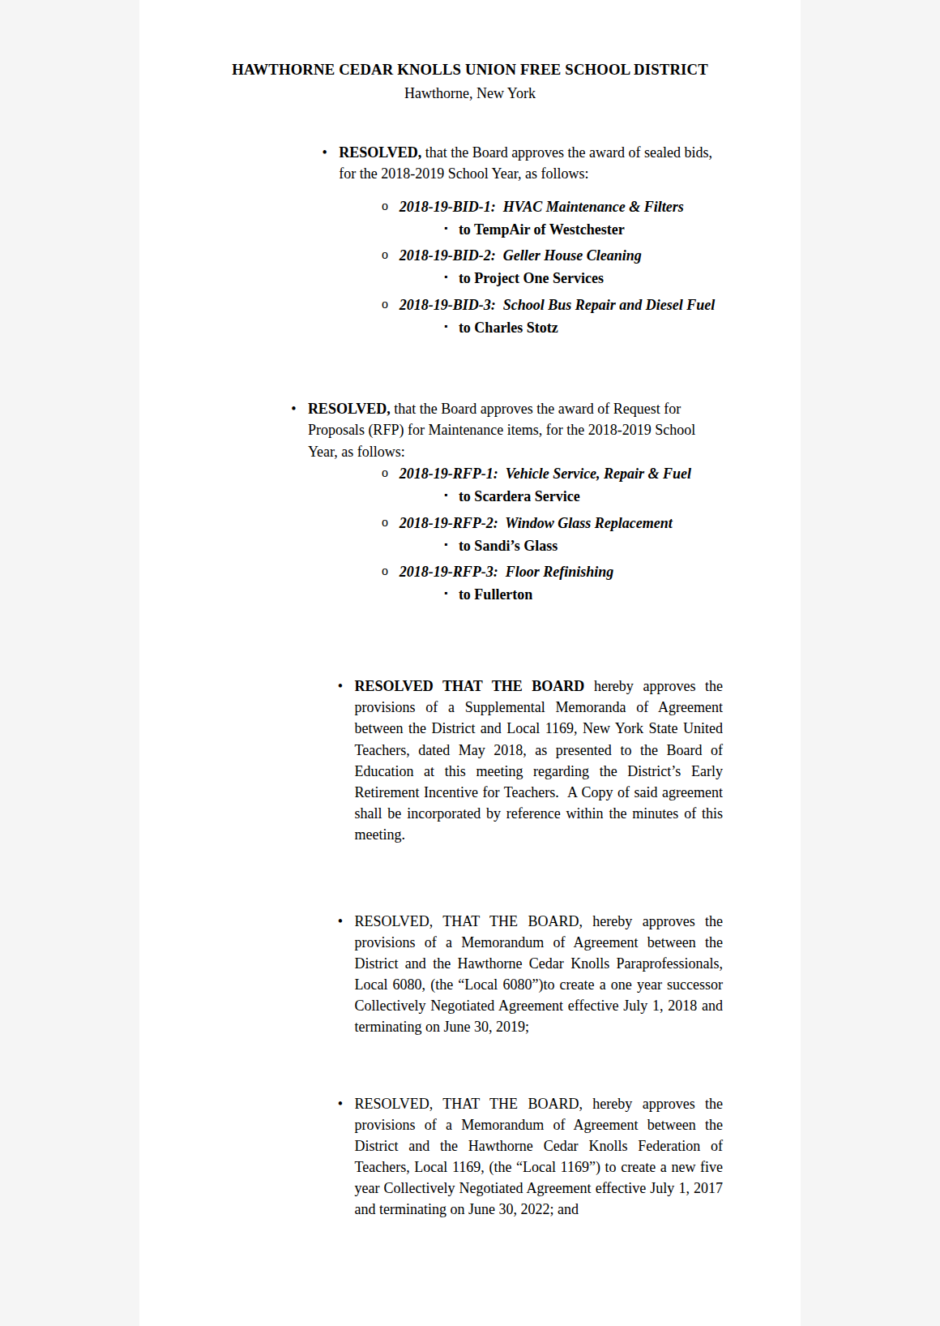HAWTHORNE CEDAR KNOLLS UNION FREE SCHOOL DISTRICT
Hawthorne, New York
•
RESOLVED, that the Board approves the award of sealed bids, for the 2018-2019 School Year, as follows:
o 2018-19-BID-1: HVAC Maintenance & Filters
▪ to TempAir of Westchester
o 2018-19-BID-2: Geller House Cleaning
▪ to Project One Services
o 2018-19-BID-3: School Bus Repair and Diesel Fuel
▪ to Charles Stotz
•
RESOLVED, that the Board approves the award of Request for Proposals (RFP) for Maintenance items, for the 2018-2019 School Year, as follows:
o 2018-19-RFP-1: Vehicle Service, Repair & Fuel
▪ to Scardera Service
o 2018-19-RFP-2: Window Glass Replacement
▪ to Sandi’s Glass
o 2018-19-RFP-3: Floor Refinishing
▪ to Fullerton
•
RESOLVED THAT THE BOARD hereby approves the provisions of a Supplemental Memoranda of Agreement between the District and Local 1169, New York State United Teachers, dated May 2018, as presented to the Board of Education at this meeting regarding the District’s Early Retirement Incentive for Teachers. A Copy of said agreement shall be incorporated by reference within the minutes of this meeting.
•
RESOLVED, THAT THE BOARD, hereby approves the provisions of a Memorandum of Agreement between the District and the Hawthorne Cedar Knolls Paraprofessionals, Local 6080, (the “Local 6080”)to create a one year successor Collectively Negotiated Agreement effective July 1, 2018 and terminating on June 30, 2019;
•
RESOLVED, THAT THE BOARD, hereby approves the provisions of a Memorandum of Agreement between the District and the Hawthorne Cedar Knolls Federation of Teachers, Local 1169, (the “Local 1169”) to create a new five year Collectively Negotiated Agreement effective July 1, 2017 and terminating on June 30, 2022; and